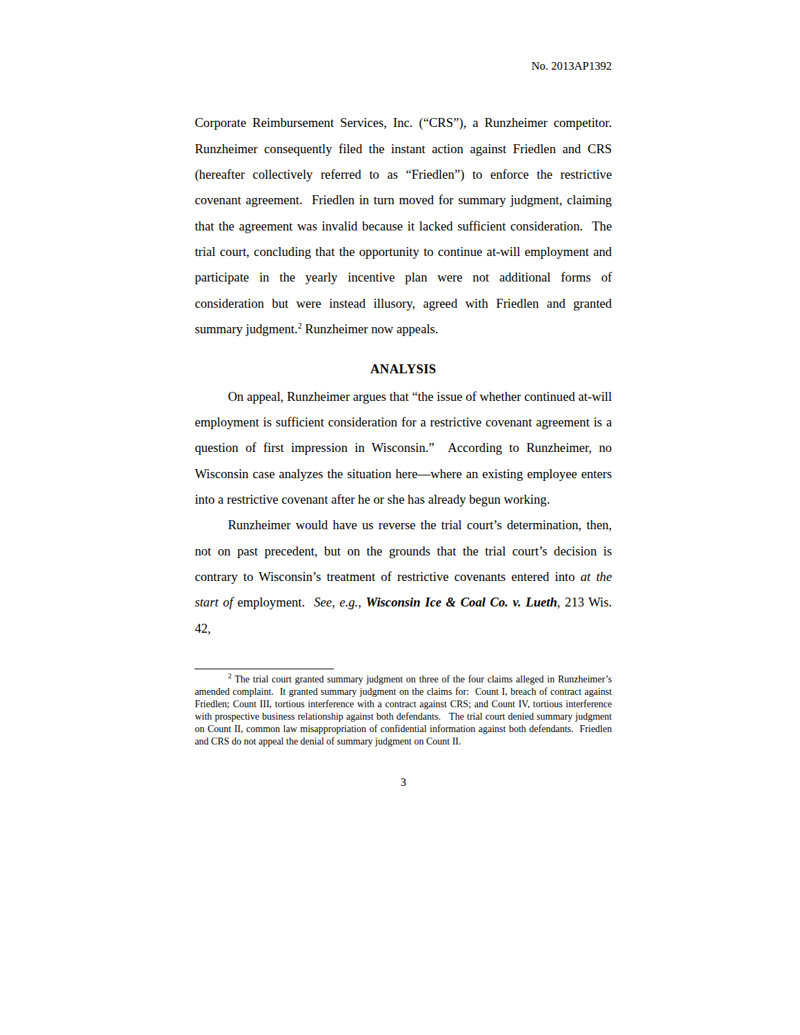No. 2013AP1392
Corporate Reimbursement Services, Inc. (“CRS”), a Runzheimer competitor. Runzheimer consequently filed the instant action against Friedlen and CRS (hereafter collectively referred to as “Friedlen”) to enforce the restrictive covenant agreement. Friedlen in turn moved for summary judgment, claiming that the agreement was invalid because it lacked sufficient consideration. The trial court, concluding that the opportunity to continue at-will employment and participate in the yearly incentive plan were not additional forms of consideration but were instead illusory, agreed with Friedlen and granted summary judgment.2 Runzheimer now appeals.
ANALYSIS
On appeal, Runzheimer argues that “the issue of whether continued at-will employment is sufficient consideration for a restrictive covenant agreement is a question of first impression in Wisconsin.” According to Runzheimer, no Wisconsin case analyzes the situation here—where an existing employee enters into a restrictive covenant after he or she has already begun working.
Runzheimer would have us reverse the trial court’s determination, then, not on past precedent, but on the grounds that the trial court’s decision is contrary to Wisconsin’s treatment of restrictive covenants entered into at the start of employment. See, e.g., Wisconsin Ice & Coal Co. v. Lueth, 213 Wis. 42,
2 The trial court granted summary judgment on three of the four claims alleged in Runzheimer’s amended complaint. It granted summary judgment on the claims for: Count I, breach of contract against Friedlen; Count III, tortious interference with a contract against CRS; and Count IV, tortious interference with prospective business relationship against both defendants. The trial court denied summary judgment on Count II, common law misappropriation of confidential information against both defendants. Friedlen and CRS do not appeal the denial of summary judgment on Count II.
3